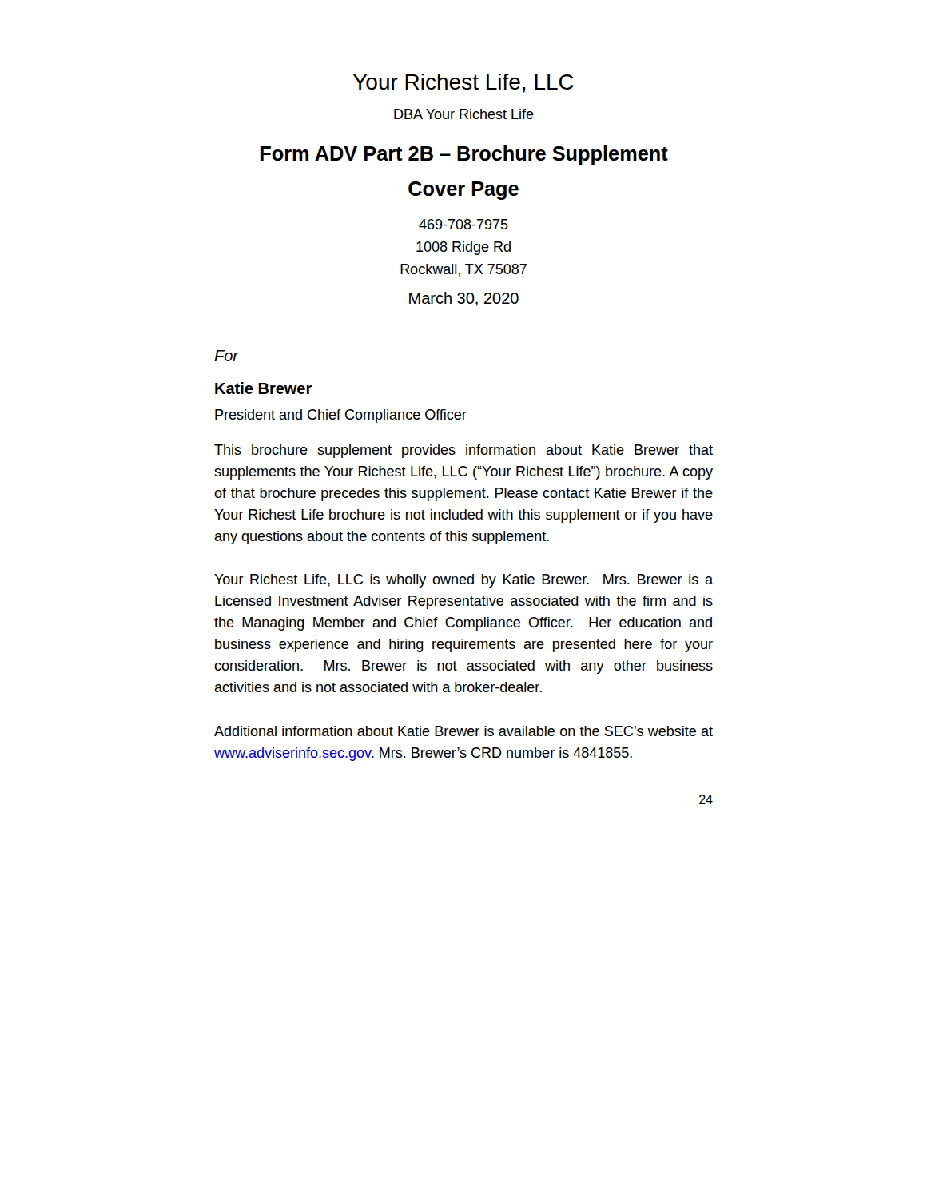Your Richest Life, LLC
DBA Your Richest Life
Form ADV Part 2B – Brochure Supplement
Cover Page
469-708-7975
1008 Ridge Rd
Rockwall, TX 75087
March 30, 2020
For
Katie Brewer
President and Chief Compliance Officer
This brochure supplement provides information about Katie Brewer that supplements the Your Richest Life, LLC (“Your Richest Life”) brochure. A copy of that brochure precedes this supplement. Please contact Katie Brewer if the Your Richest Life brochure is not included with this supplement or if you have any questions about the contents of this supplement.
Your Richest Life, LLC is wholly owned by Katie Brewer. Mrs. Brewer is a Licensed Investment Adviser Representative associated with the firm and is the Managing Member and Chief Compliance Officer. Her education and business experience and hiring requirements are presented here for your consideration. Mrs. Brewer is not associated with any other business activities and is not associated with a broker-dealer.
Additional information about Katie Brewer is available on the SEC’s website at www.adviserinfo.sec.gov. Mrs. Brewer’s CRD number is 4841855.
24